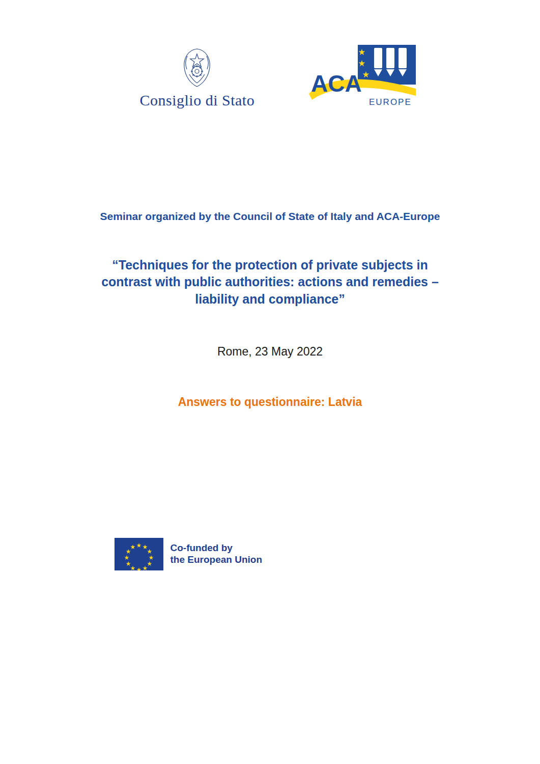Consiglio di Stato
ACA EUROPE
Seminar organized by the Council of State of Italy and ACA-Europe
“Techniques for the protection of private subjects in contrast with public authorities: actions and remedies – liability and compliance”
Rome, 23 May 2022
Answers to questionnaire: Latvia
Co-funded by
the European Union